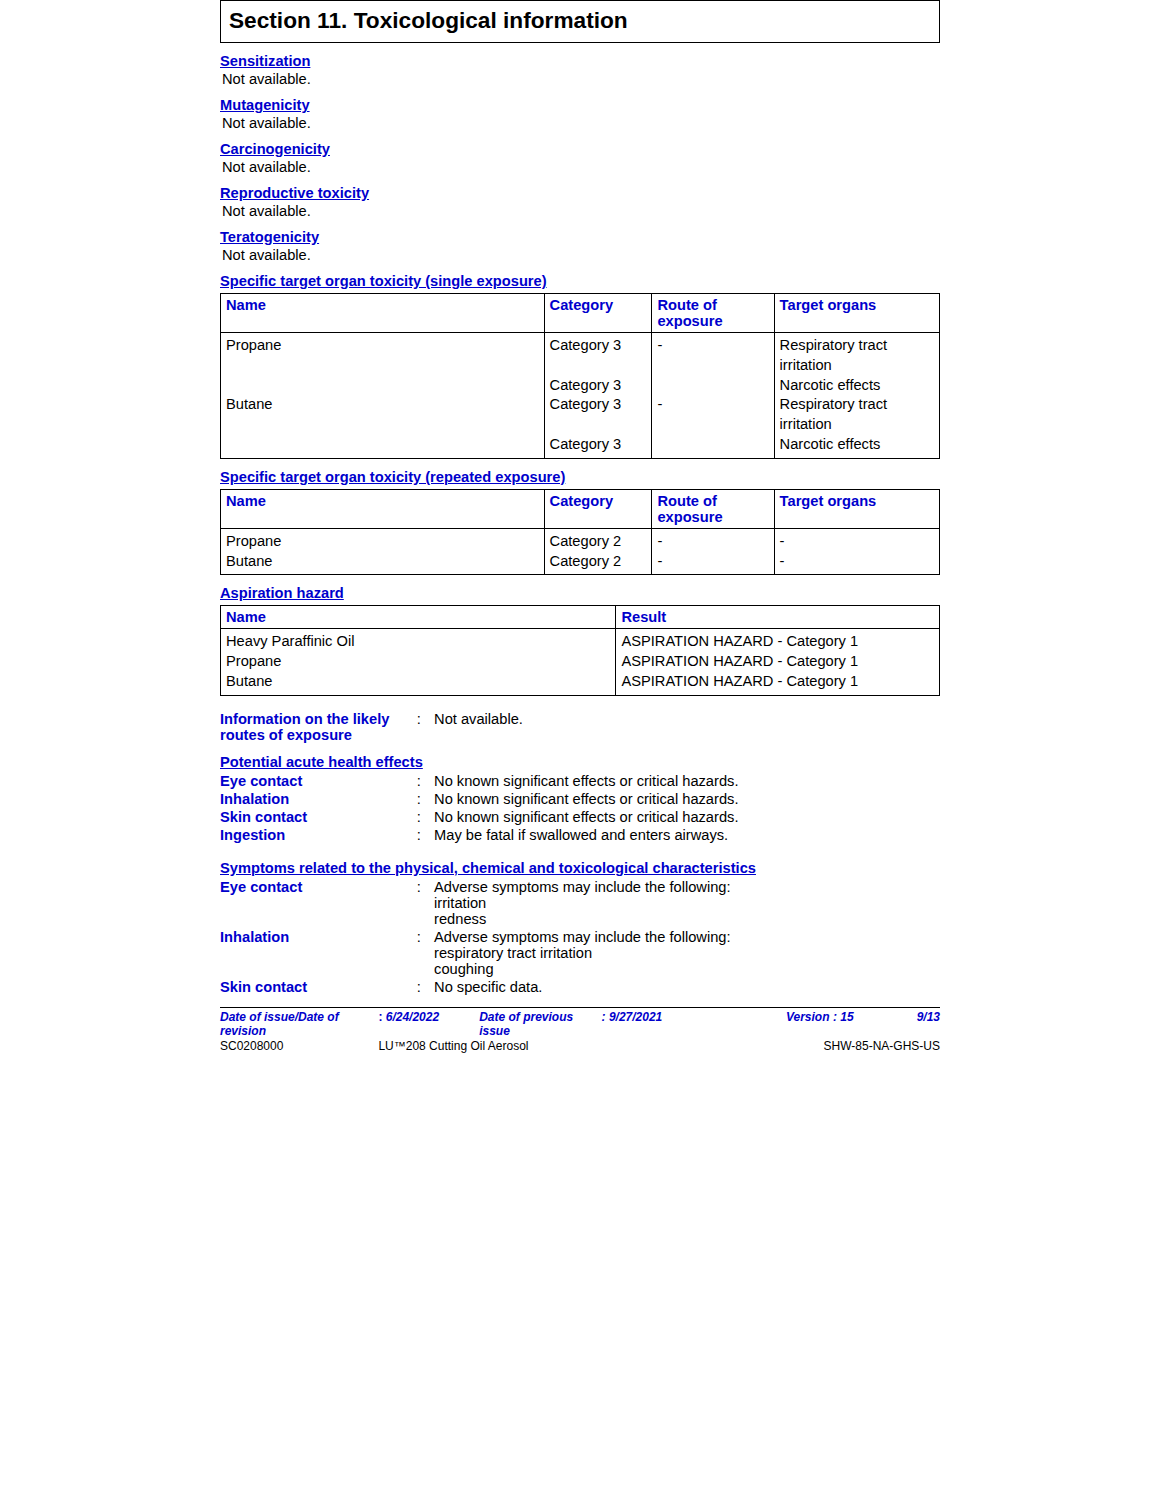Section 11. Toxicological information
Sensitization
Not available.
Mutagenicity
Not available.
Carcinogenicity
Not available.
Reproductive toxicity
Not available.
Teratogenicity
Not available.
Specific target organ toxicity (single exposure)
| Name | Category | Route of exposure | Target organs |
| --- | --- | --- | --- |
| Propane Butane | Category 3 Category 3 Category 3 Category 3 | - - | Respiratory tract irritation Narcotic effects Respiratory tract irritation Narcotic effects |
Specific target organ toxicity (repeated exposure)
| Name | Category | Route of exposure | Target organs |
| --- | --- | --- | --- |
| Propane Butane | Category 2 Category 2 | - - | - - |
Aspiration hazard
| Name | Result |
| --- | --- |
| Heavy Paraffinic Oil Propane Butane | ASPIRATION HAZARD - Category 1 ASPIRATION HAZARD - Category 1 ASPIRATION HAZARD - Category 1 |
| Information on the likely routes of exposure | : | Not available. |
Potential acute health effects
| Eye contact | : | No known significant effects or critical hazards. |
| Inhalation | : | No known significant effects or critical hazards. |
| Skin contact | : | No known significant effects or critical hazards. |
| Ingestion | : | May be fatal if swallowed and enters airways. |
Symptoms related to the physical, chemical and toxicological characteristics
| Eye contact | : | Adverse symptoms may include the following: irritation redness |
| Inhalation | : | Adverse symptoms may include the following: respiratory tract irritation coughing |
| Skin contact | : | No specific data. |
| Date of issue/Date of revision | : 6/24/2022 | Date of previous issue | : 9/27/2021 | Version : 15 | 9/13 |
| SC0208000 | LU™208 Cutting Oil Aerosol | SHW-85-NA-GHS-US |